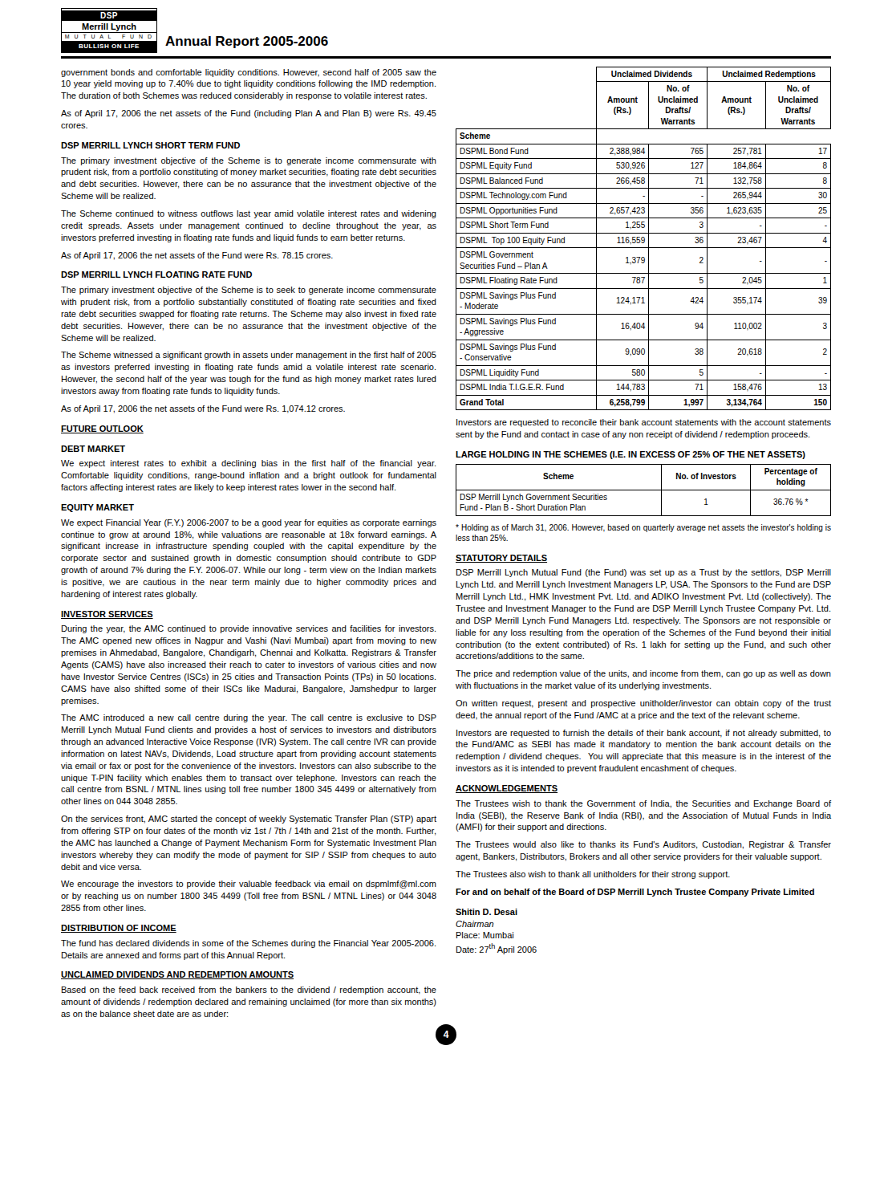DSP
Merrill Lynch
M U T U A L F U N D
BULLISH ON LIFE
Annual Report 2005-2006
government bonds and comfortable liquidity conditions. However, second half of 2005 saw the 10 year yield moving up to 7.40% due to tight liquidity conditions following the IMD redemption. The duration of both Schemes was reduced considerably in response to volatile interest rates.
As of April 17, 2006 the net assets of the Fund (including Plan A and Plan B) were Rs. 49.45 crores.
DSP Merrill Lynch Short Term Fund
The primary investment objective of the Scheme is to generate income commensurate with prudent risk, from a portfolio constituting of money market securities, floating rate debt securities and debt securities. However, there can be no assurance that the investment objective of the Scheme will be realized.
The Scheme continued to witness outflows last year amid volatile interest rates and widening credit spreads. Assets under management continued to decline throughout the year, as investors preferred investing in floating rate funds and liquid funds to earn better returns.
As of April 17, 2006 the net assets of the Fund were Rs. 78.15 crores.
DSP Merrill Lynch Floating Rate Fund
The primary investment objective of the Scheme is to seek to generate income commensurate with prudent risk, from a portfolio substantially constituted of floating rate securities and fixed rate debt securities swapped for floating rate returns. The Scheme may also invest in fixed rate debt securities. However, there can be no assurance that the investment objective of the Scheme will be realized.
The Scheme witnessed a significant growth in assets under management in the first half of 2005 as investors preferred investing in floating rate funds amid a volatile interest rate scenario. However, the second half of the year was tough for the fund as high money market rates lured investors away from floating rate funds to liquidity funds.
As of April 17, 2006 the net assets of the Fund were Rs. 1,074.12 crores.
Future Outlook
Debt Market
We expect interest rates to exhibit a declining bias in the first half of the financial year. Comfortable liquidity conditions, range-bound inflation and a bright outlook for fundamental factors affecting interest rates are likely to keep interest rates lower in the second half.
Equity Market
We expect Financial Year (F.Y.) 2006-2007 to be a good year for equities as corporate earnings continue to grow at around 18%, while valuations are reasonable at 18x forward earnings. A significant increase in infrastructure spending coupled with the capital expenditure by the corporate sector and sustained growth in domestic consumption should contribute to GDP growth of around 7% during the F.Y. 2006-07. While our long - term view on the Indian markets is positive, we are cautious in the near term mainly due to higher commodity prices and hardening of interest rates globally.
Investor Services
During the year, the AMC continued to provide innovative services and facilities for investors. The AMC opened new offices in Nagpur and Vashi (Navi Mumbai) apart from moving to new premises in Ahmedabad, Bangalore, Chandigarh, Chennai and Kolkatta. Registrars & Transfer Agents (CAMS) have also increased their reach to cater to investors of various cities and now have Investor Service Centres (ISCs) in 25 cities and Transaction Points (TPs) in 50 locations. CAMS have also shifted some of their ISCs like Madurai, Bangalore, Jamshedpur to larger premises.
The AMC introduced a new call centre during the year. The call centre is exclusive to DSP Merrill Lynch Mutual Fund clients and provides a host of services to investors and distributors through an advanced Interactive Voice Response (IVR) System. The call centre IVR can provide information on latest NAVs, Dividends, Load structure apart from providing account statements via email or fax or post for the convenience of the investors. Investors can also subscribe to the unique T-PIN facility which enables them to transact over telephone. Investors can reach the call centre from BSNL / MTNL lines using toll free number 1800 345 4499 or alternatively from other lines on 044 3048 2855.
On the services front, AMC started the concept of weekly Systematic Transfer Plan (STP) apart from offering STP on four dates of the month viz 1st / 7th / 14th and 21st of the month. Further, the AMC has launched a Change of Payment Mechanism Form for Systematic Investment Plan investors whereby they can modify the mode of payment for SIP / SSIP from cheques to auto debit and vice versa.
We encourage the investors to provide their valuable feedback via email on dspmlmf@ml.com or by reaching us on number 1800 345 4499 (Toll free from BSNL / MTNL Lines) or 044 3048 2855 from other lines.
Distribution of Income
The fund has declared dividends in some of the Schemes during the Financial Year 2005-2006. Details are annexed and forms part of this Annual Report.
Unclaimed Dividends and Redemption Amounts
Based on the feed back received from the bankers to the dividend / redemption account, the amount of dividends / redemption declared and remaining unclaimed (for more than six months) as on the balance sheet date are as under:
| | Unclaimed Dividends | Unclaimed Redemptions |
| --- | --- | --- |
| Amount (Rs.) | No. of Unclaimed Drafts/ Warrants | Amount (Rs.) | No. of Unclaimed Drafts/ Warrants |
| Scheme | |
| DSPML Bond Fund | 2,388,984 | 765 | 257,781 | 17 |
| DSPML Equity Fund | 530,926 | 127 | 184,864 | 8 |
| DSPML Balanced Fund | 266,458 | 71 | 132,758 | 8 |
| DSPML Technology.com Fund | - | - | 265,944 | 30 |
| DSPML Opportunities Fund | 2,657,423 | 356 | 1,623,635 | 25 |
| DSPML Short Term Fund | 1,255 | 3 | - | - |
| DSPML Top 100 Equity Fund | 116,559 | 36 | 23,467 | 4 |
| DSPML Government Securities Fund – Plan A | 1,379 | 2 | - | - |
| DSPML Floating Rate Fund | 787 | 5 | 2,045 | 1 |
| DSPML Savings Plus Fund - Moderate | 124,171 | 424 | 355,174 | 39 |
| DSPML Savings Plus Fund - Aggressive | 16,404 | 94 | 110,002 | 3 |
| DSPML Savings Plus Fund - Conservative | 9,090 | 38 | 20,618 | 2 |
| DSPML Liquidity Fund | 580 | 5 | - | - |
| DSPML India T.I.G.E.R. Fund | 144,783 | 71 | 158,476 | 13 |
| Grand Total | 6,258,799 | 1,997 | 3,134,764 | 150 |
Investors are requested to reconcile their bank account statements with the account statements sent by the Fund and contact in case of any non receipt of dividend / redemption proceeds.
Large Holding in the Schemes (i.e. in excess of 25% of the net assets)
| Scheme | No. of Investors | Percentage of holding |
| --- | --- | --- |
| DSP Merrill Lynch Government Securities Fund - Plan B - Short Duration Plan | 1 | 36.76 % * |
* Holding as of March 31, 2006. However, based on quarterly average net assets the investor's holding is less than 25%.
Statutory Details
DSP Merrill Lynch Mutual Fund (the Fund) was set up as a Trust by the settlors, DSP Merrill Lynch Ltd. and Merrill Lynch Investment Managers LP, USA. The Sponsors to the Fund are DSP Merrill Lynch Ltd., HMK Investment Pvt. Ltd. and ADIKO Investment Pvt. Ltd (collectively). The Trustee and Investment Manager to the Fund are DSP Merrill Lynch Trustee Company Pvt. Ltd. and DSP Merrill Lynch Fund Managers Ltd. respectively. The Sponsors are not responsible or liable for any loss resulting from the operation of the Schemes of the Fund beyond their initial contribution (to the extent contributed) of Rs. 1 lakh for setting up the Fund, and such other accretions/additions to the same.
The price and redemption value of the units, and income from them, can go up as well as down with fluctuations in the market value of its underlying investments.
On written request, present and prospective unitholder/investor can obtain copy of the trust deed, the annual report of the Fund /AMC at a price and the text of the relevant scheme.
Investors are requested to furnish the details of their bank account, if not already submitted, to the Fund/AMC as SEBI has made it mandatory to mention the bank account details on the redemption / dividend cheques. You will appreciate that this measure is in the interest of the investors as it is intended to prevent fraudulent encashment of cheques.
Acknowledgements
The Trustees wish to thank the Government of India, the Securities and Exchange Board of India (SEBI), the Reserve Bank of India (RBI), and the Association of Mutual Funds in India (AMFI) for their support and directions.
The Trustees would also like to thanks its Fund's Auditors, Custodian, Registrar & Transfer agent, Bankers, Distributors, Brokers and all other service providers for their valuable support.
The Trustees also wish to thank all unitholders for their strong support.
For and on behalf of the Board of DSP Merrill Lynch Trustee Company Private Limited
Shitin D. Desai
Chairman
Place: Mumbai
Date: 27th April 2006
4